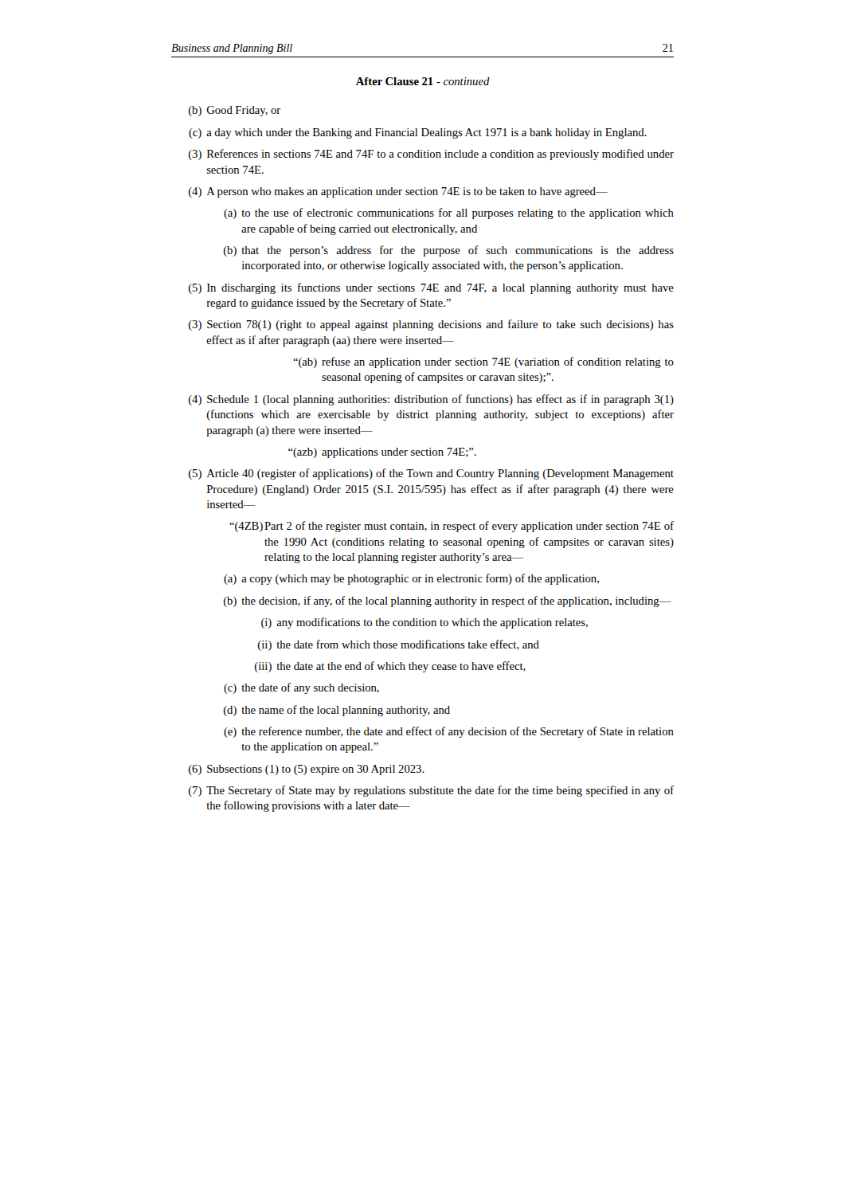Business and Planning Bill 21
After Clause 21 - continued
(b) Good Friday, or
(c) a day which under the Banking and Financial Dealings Act 1971 is a bank holiday in England.
(3) References in sections 74E and 74F to a condition include a condition as previously modified under section 74E.
(4) A person who makes an application under section 74E is to be taken to have agreed—
(a) to the use of electronic communications for all purposes relating to the application which are capable of being carried out electronically, and
(b) that the person’s address for the purpose of such communications is the address incorporated into, or otherwise logically associated with, the person’s application.
(5) In discharging its functions under sections 74E and 74F, a local planning authority must have regard to guidance issued by the Secretary of State.”
(3) Section 78(1) (right to appeal against planning decisions and failure to take such decisions) has effect as if after paragraph (aa) there were inserted—
“(ab) refuse an application under section 74E (variation of condition relating to seasonal opening of campsites or caravan sites);”.
(4) Schedule 1 (local planning authorities: distribution of functions) has effect as if in paragraph 3(1) (functions which are exercisable by district planning authority, subject to exceptions) after paragraph (a) there were inserted—
“(azb) applications under section 74E;”.
(5) Article 40 (register of applications) of the Town and Country Planning (Development Management Procedure) (England) Order 2015 (S.I. 2015/595) has effect as if after paragraph (4) there were inserted—
“(4ZB) Part 2 of the register must contain, in respect of every application under section 74E of the 1990 Act (conditions relating to seasonal opening of campsites or caravan sites) relating to the local planning register authority’s area—
(a) a copy (which may be photographic or in electronic form) of the application,
(b) the decision, if any, of the local planning authority in respect of the application, including—
(i) any modifications to the condition to which the application relates,
(ii) the date from which those modifications take effect, and
(iii) the date at the end of which they cease to have effect,
(c) the date of any such decision,
(d) the name of the local planning authority, and
(e) the reference number, the date and effect of any decision of the Secretary of State in relation to the application on appeal.”
(6) Subsections (1) to (5) expire on 30 April 2023.
(7) The Secretary of State may by regulations substitute the date for the time being specified in any of the following provisions with a later date—